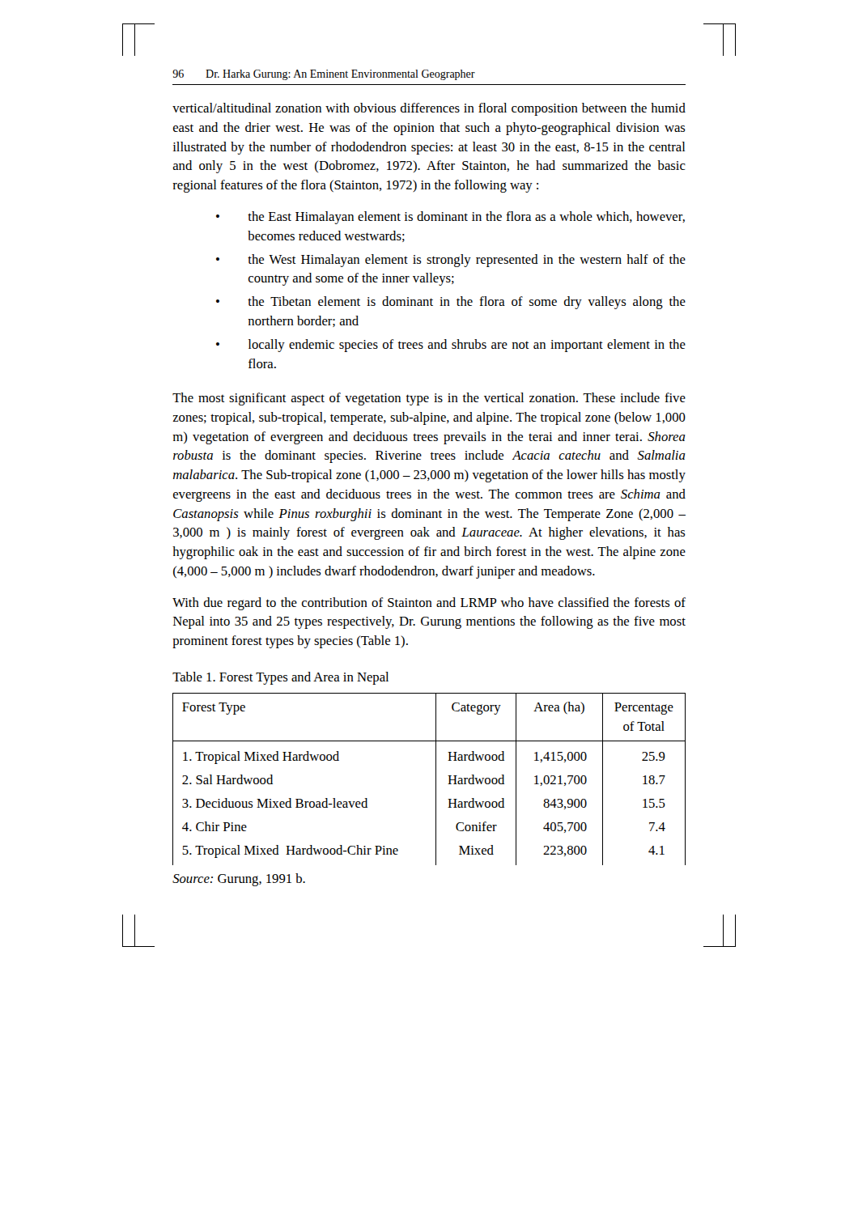96 Dr. Harka Gurung: An Eminent Environmental Geographer
vertical/altitudinal zonation with obvious differences in floral composition between the humid east and the drier west. He was of the opinion that such a phyto-geographical division was illustrated by the number of rhododendron species: at least 30 in the east, 8-15 in the central and only 5 in the west (Dobromez, 1972). After Stainton, he had summarized the basic regional features of the flora (Stainton, 1972) in the following way :
the East Himalayan element is dominant in the flora as a whole which, however, becomes reduced westwards;
the West Himalayan element is strongly represented in the western half of the country and some of the inner valleys;
the Tibetan element is dominant in the flora of some dry valleys along the northern border; and
locally endemic species of trees and shrubs are not an important element in the flora.
The most significant aspect of vegetation type is in the vertical zonation. These include five zones; tropical, sub-tropical, temperate, sub-alpine, and alpine. The tropical zone (below 1,000 m) vegetation of evergreen and deciduous trees prevails in the terai and inner terai. Shorea robusta is the dominant species. Riverine trees include Acacia catechu and Salmalia malabarica. The Sub-tropical zone (1,000 – 23,000 m) vegetation of the lower hills has mostly evergreens in the east and deciduous trees in the west. The common trees are Schima and Castanopsis while Pinus roxburghii is dominant in the west. The Temperate Zone (2,000 – 3,000 m ) is mainly forest of evergreen oak and Lauraceae. At higher elevations, it has hygrophilic oak in the east and succession of fir and birch forest in the west. The alpine zone (4,000 – 5,000 m ) includes dwarf rhododendron, dwarf juniper and meadows.
With due regard to the contribution of Stainton and LRMP who have classified the forests of Nepal into 35 and 25 types respectively, Dr. Gurung mentions the following as the five most prominent forest types by species (Table 1).
Table 1. Forest Types and Area in Nepal
| Forest Type | Category | Area (ha) | Percentage of Total |
| --- | --- | --- | --- |
| 1. Tropical Mixed Hardwood | Hardwood | 1,415,000 | 25.9 |
| 2. Sal Hardwood | Hardwood | 1,021,700 | 18.7 |
| 3. Deciduous Mixed Broad-leaved | Hardwood | 843,900 | 15.5 |
| 4. Chir Pine | Conifer | 405,700 | 7.4 |
| 5. Tropical Mixed Hardwood-Chir Pine | Mixed | 223,800 | 4.1 |
Source: Gurung, 1991 b.